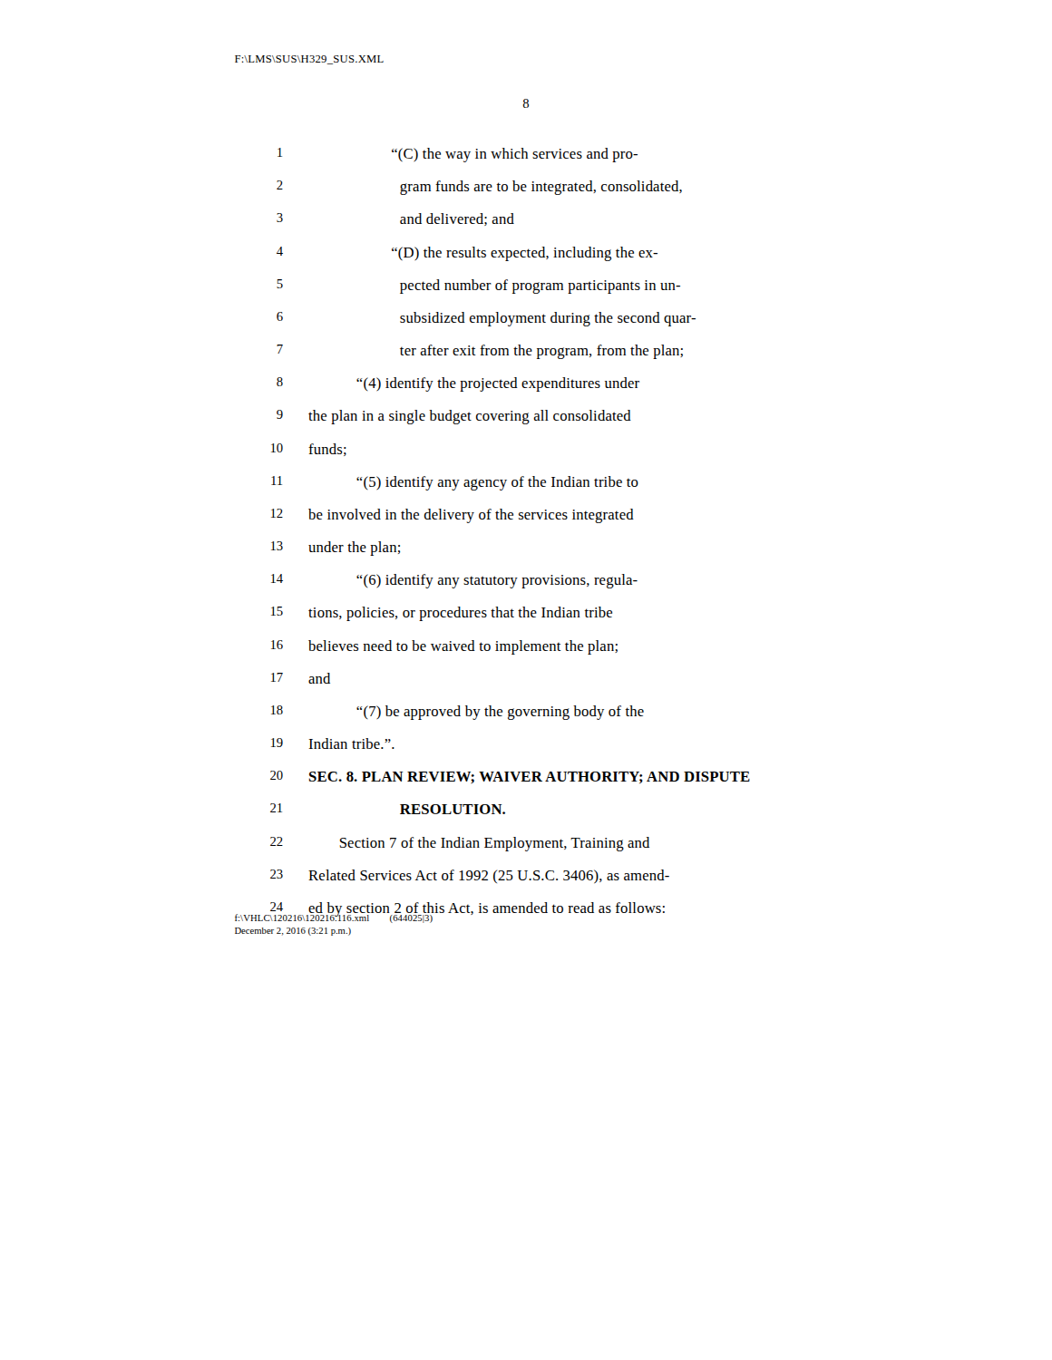F:\LMS\SUS\H329_SUS.XML
8
| 1 | “(C) the way in which services and pro- |
| 2 | gram funds are to be integrated, consolidated, |
| 3 | and delivered; and |
| 4 | “(D) the results expected, including the ex- |
| 5 | pected number of program participants in un- |
| 6 | subsidized employment during the second quar- |
| 7 | ter after exit from the program, from the plan; |
| 8 | “(4) identify the projected expenditures under |
| 9 | the plan in a single budget covering all consolidated |
| 10 | funds; |
| 11 | “(5) identify any agency of the Indian tribe to |
| 12 | be involved in the delivery of the services integrated |
| 13 | under the plan; |
| 14 | “(6) identify any statutory provisions, regula- |
| 15 | tions, policies, or procedures that the Indian tribe |
| 16 | believes need to be waived to implement the plan; |
| 17 | and |
| 18 | “(7) be approved by the governing body of the |
| 19 | Indian tribe.”. |
| 20 | SEC. 8. PLAN REVIEW; WAIVER AUTHORITY; AND DISPUTE |
| 21 | RESOLUTION. |
| 22 | Section 7 of the Indian Employment, Training and |
| 23 | Related Services Act of 1992 (25 U.S.C. 3406), as amend- |
| 24 | ed by section 2 of this Act, is amended to read as follows: |
f:\VHLC\120216\120216.116.xml (644025|3)
December 2, 2016 (3:21 p.m.)